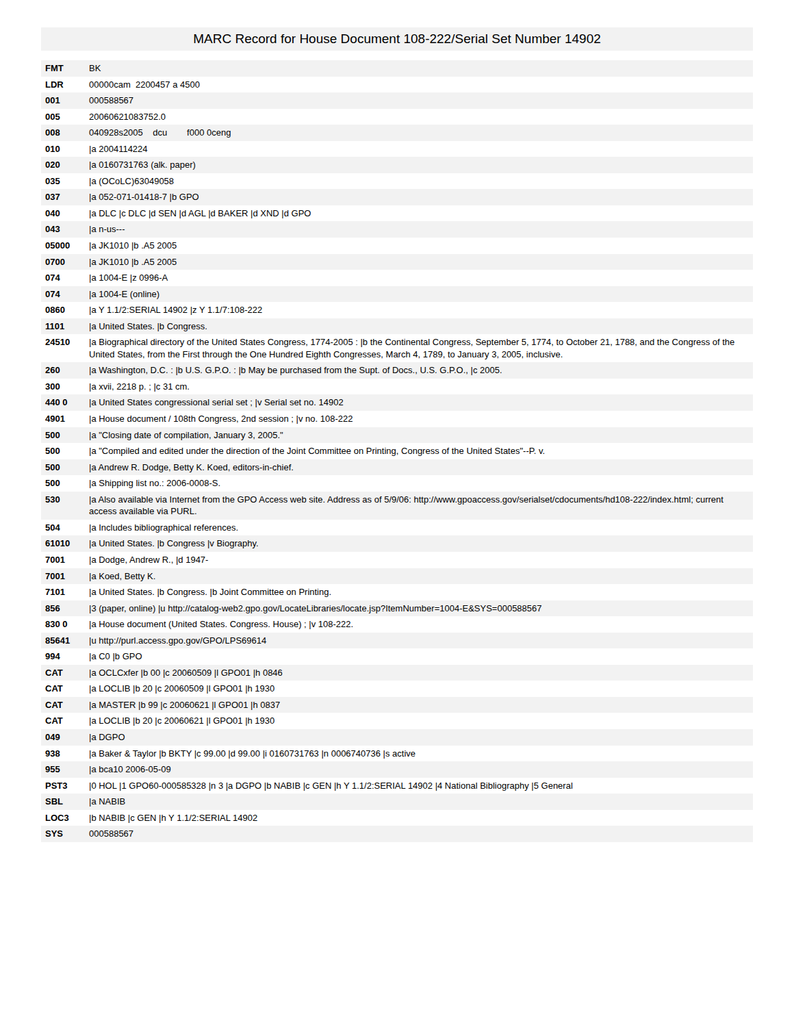MARC Record for House Document 108-222/Serial Set Number 14902
| FMT | BK |
| LDR | 00000cam 2200457 a 4500 |
| 001 | 000588567 |
| 005 | 20060621083752.0 |
| 008 | 040928s2005 dcu f000 0ceng |
| 010 | /a 2004114224 |
| 020 | /a 0160731763 (alk. paper) |
| 035 | /a (OCoLC)63049058 |
| 037 | /a 052-071-01418-7 /b GPO |
| 040 | /a DLC /c DLC /d SEN /d AGL /d BAKER /d XND /d GPO |
| 043 | /a n-us--- |
| 05000 | /a JK1010 /b .A5 2005 |
| 0700 | /a JK1010 /b .A5 2005 |
| 074 | /a 1004-E /z 0996-A |
| 074 | /a 1004-E (online) |
| 0860 | /a Y 1.1/2:SERIAL 14902 /z Y 1.1/7:108-222 |
| 1101 | /a United States. /b Congress. |
| 24510 | /a Biographical directory of the United States Congress, 1774-2005 : /b the Continental Congress, September 5, 1774, to October 21, 1788, and the Congress of the United States, from the First through the One Hundred Eighth Congresses, March 4, 1789, to January 3, 2005, inclusive. |
| 260 | /a Washington, D.C. : /b U.S. G.P.O. : /b May be purchased from the Supt. of Docs., U.S. G.P.O., /c 2005. |
| 300 | /a xvii, 2218 p. ; /c 31 cm. |
| 440 0 | /a United States congressional serial set ; /v Serial set no. 14902 |
| 4901 | /a House document / 108th Congress, 2nd session ; /v no. 108-222 |
| 500 | /a "Closing date of compilation, January 3, 2005." |
| 500 | /a "Compiled and edited under the direction of the Joint Committee on Printing, Congress of the United States"--P. v. |
| 500 | /a Andrew R. Dodge, Betty K. Koed, editors-in-chief. |
| 500 | /a Shipping list no.: 2006-0008-S. |
| 530 | /a Also available via Internet from the GPO Access web site. Address as of 5/9/06: http://www.gpoaccess.gov/serialset/cdocuments/hd108-222/index.html; current access available via PURL. |
| 504 | /a Includes bibliographical references. |
| 61010 | /a United States. /b Congress /v Biography. |
| 7001 | /a Dodge, Andrew R., /d 1947- |
| 7001 | /a Koed, Betty K. |
| 7101 | /a United States. /b Congress. /b Joint Committee on Printing. |
| 856 | /3 (paper, online) /u http://catalog-web2.gpo.gov/LocateLibraries/locate.jsp?ItemNumber=1004-E&SYS=000588567 |
| 830 0 | /a House document (United States. Congress. House) ; /v 108-222. |
| 85641 | /u http://purl.access.gpo.gov/GPO/LPS69614 |
| 994 | /a C0 /b GPO |
| CAT | /a OCLCxfer /b 00 /c 20060509 /l GPO01 /h 0846 |
| CAT | /a LOCLIB /b 20 /c 20060509 /l GPO01 /h 1930 |
| CAT | /a MASTER /b 99 /c 20060621 /l GPO01 /h 0837 |
| CAT | /a LOCLIB /b 20 /c 20060621 /l GPO01 /h 1930 |
| 049 | /a DGPO |
| 938 | /a Baker & Taylor /b BKTY /c 99.00 /d 99.00 /i 0160731763 /n 0006740736 /s active |
| 955 | /a bca10 2006-05-09 |
| PST3 | /0 HOL /1 GPO60-000585328 /n 3 /a DGPO /b NABIB /c GEN /h Y 1.1/2:SERIAL 14902 /4 National Bibliography /5 General |
| SBL | /a NABIB |
| LOC3 | /b NABIB /c GEN /h Y 1.1/2:SERIAL 14902 |
| SYS | 000588567 |